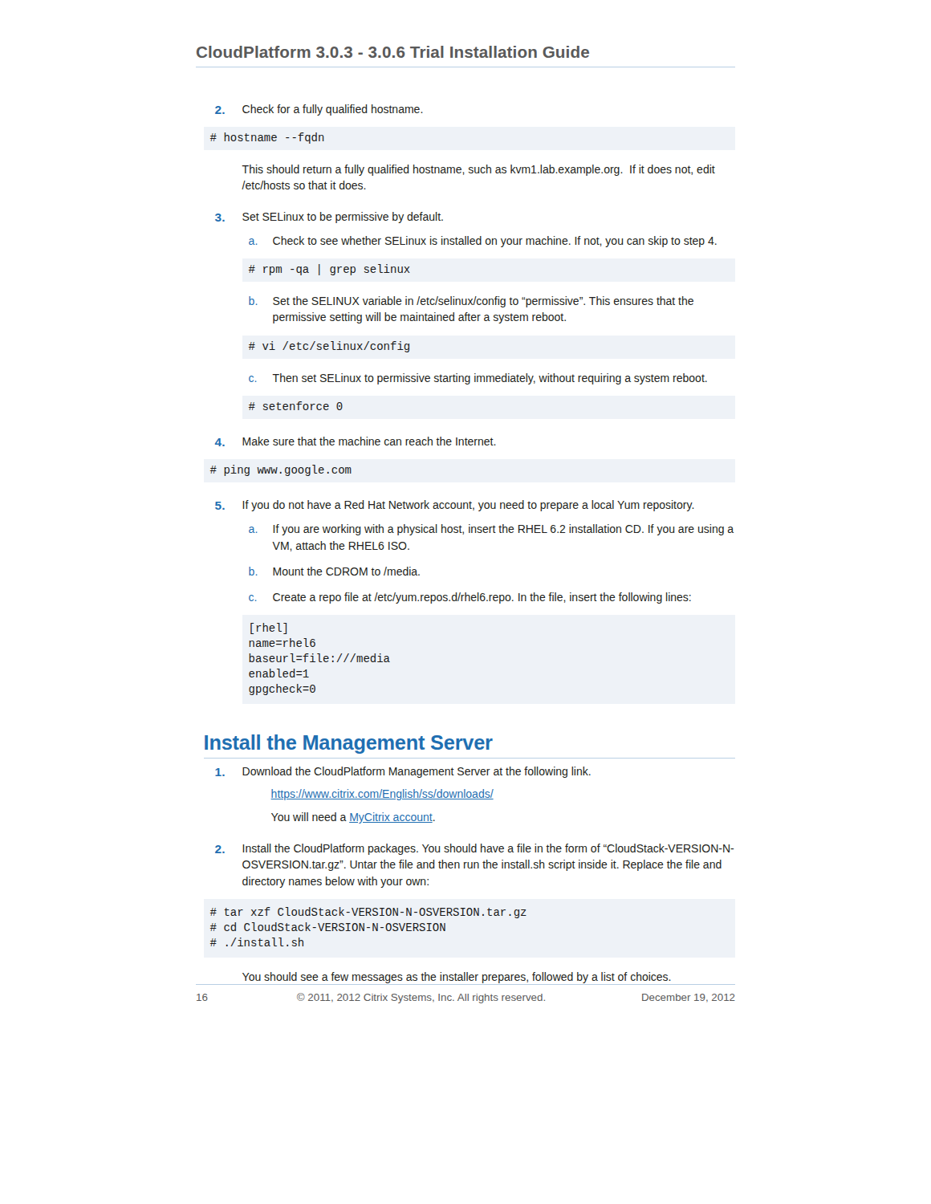CloudPlatform 3.0.3 - 3.0.6 Trial Installation Guide
Check for a fully qualified hostname.
# hostname --fqdn
This should return a fully qualified hostname, such as kvm1.lab.example.org. If it does not, edit /etc/hosts so that it does.
Set SELinux to be permissive by default.
Check to see whether SELinux is installed on your machine. If not, you can skip to step 4.
# rpm -qa | grep selinux
Set the SELINUX variable in /etc/selinux/config to “permissive”. This ensures that the permissive setting will be maintained after a system reboot.
# vi /etc/selinux/config
Then set SELinux to permissive starting immediately, without requiring a system reboot.
# setenforce 0
Make sure that the machine can reach the Internet.
# ping www.google.com
If you do not have a Red Hat Network account, you need to prepare a local Yum repository.
If you are working with a physical host, insert the RHEL 6.2 installation CD. If you are using a VM, attach the RHEL6 ISO.
Mount the CDROM to /media.
Create a repo file at /etc/yum.repos.d/rhel6.repo. In the file, insert the following lines:
[rhel] name=rhel6 baseurl=file:///media enabled=1 gpgcheck=0
Install the Management Server
Download the CloudPlatform Management Server at the following link.
https://www.citrix.com/English/ss/downloads/
You will need a MyCitrix account.
Install the CloudPlatform packages. You should have a file in the form of “CloudStack-VERSION-N-OSVERSION.tar.gz”. Untar the file and then run the install.sh script inside it. Replace the file and directory names below with your own:
# tar xzf CloudStack-VERSION-N-OSVERSION.tar.gz # cd CloudStack-VERSION-N-OSVERSION # ./install.sh
You should see a few messages as the installer prepares, followed by a list of choices.
16
© 2011, 2012 Citrix Systems, Inc. All rights reserved.
December 19, 2012